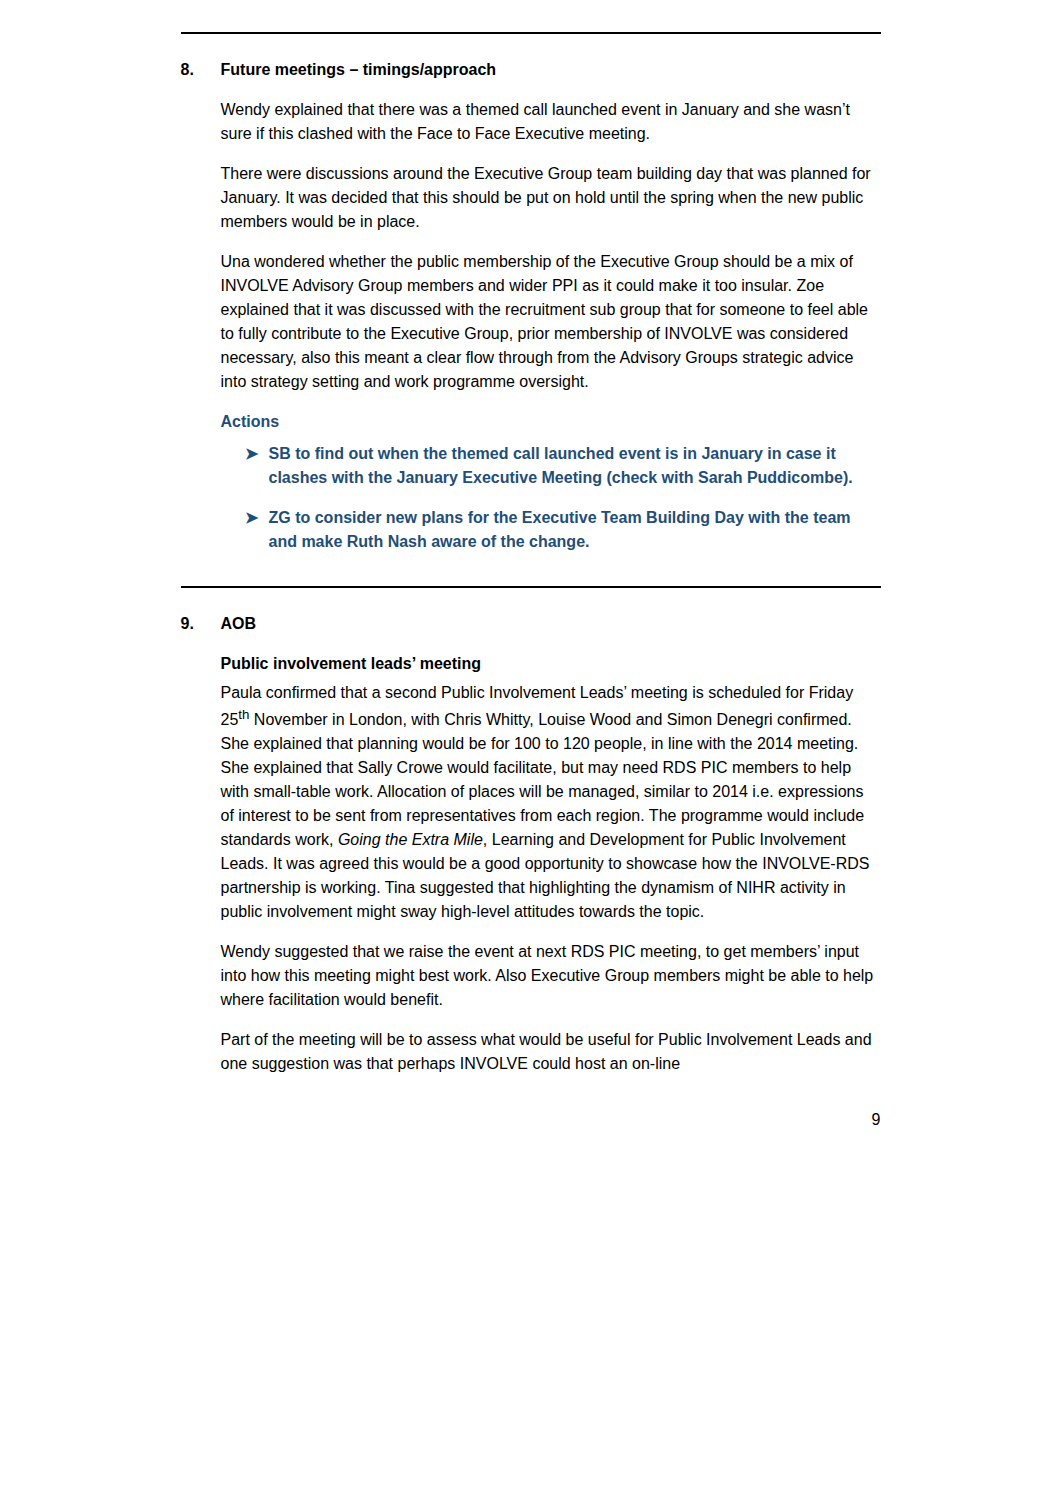8. Future meetings – timings/approach
Wendy explained that there was a themed call launched event in January and she wasn’t sure if this clashed with the Face to Face Executive meeting.
There were discussions around the Executive Group team building day that was planned for January. It was decided that this should be put on hold until the spring when the new public members would be in place.
Una wondered whether the public membership of the Executive Group should be a mix of INVOLVE Advisory Group members and wider PPI as it could make it too insular. Zoe explained that it was discussed with the recruitment sub group that for someone to feel able to fully contribute to the Executive Group, prior membership of INVOLVE was considered necessary, also this meant a clear flow through from the Advisory Groups strategic advice into strategy setting and work programme oversight.
Actions
SB to find out when the themed call launched event is in January in case it clashes with the January Executive Meeting (check with Sarah Puddicombe).
ZG to consider new plans for the Executive Team Building Day with the team and make Ruth Nash aware of the change.
9. AOB
Public involvement leads’ meeting
Paula confirmed that a second Public Involvement Leads’ meeting is scheduled for Friday 25th November in London, with Chris Whitty, Louise Wood and Simon Denegri confirmed. She explained that planning would be for 100 to 120 people, in line with the 2014 meeting. She explained that Sally Crowe would facilitate, but may need RDS PIC members to help with small-table work. Allocation of places will be managed, similar to 2014 i.e. expressions of interest to be sent from representatives from each region. The programme would include standards work, Going the Extra Mile, Learning and Development for Public Involvement Leads. It was agreed this would be a good opportunity to showcase how the INVOLVE-RDS partnership is working. Tina suggested that highlighting the dynamism of NIHR activity in public involvement might sway high-level attitudes towards the topic.
Wendy suggested that we raise the event at next RDS PIC meeting, to get members’ input into how this meeting might best work. Also Executive Group members might be able to help where facilitation would benefit.
Part of the meeting will be to assess what would be useful for Public Involvement Leads and one suggestion was that perhaps INVOLVE could host an on-line
9